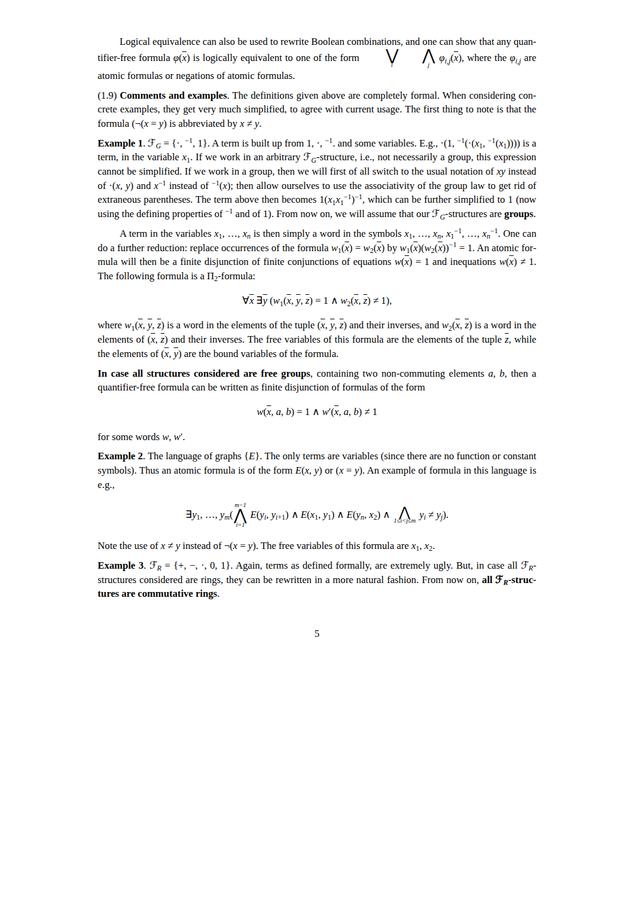Logical equivalence can also be used to rewrite Boolean combinations, and one can show that any quantifier-free formula φ(x) is logically equivalent to one of the form ⋁i⋀j φi,j(x), where the φi,j are atomic formulas or negations of atomic formulas.
(1.9) Comments and examples. The definitions given above are completely formal. When considering concrete examples, they get very much simplified, to agree with current usage. The first thing to note is that the formula (¬(x = y) is abbreviated by x ≠ y.
Example 1. ℱG = {·, −1, 1}. A term is built up from 1, ·, −1. and some variables. E.g., ·(1, −1(·(x1, −1(x1)))) is a term, in the variable x1. If we work in an arbitrary ℱG-structure, i.e., not necessarily a group, this expression cannot be simplified. If we work in a group, then we will first of all switch to the usual notation of xy instead of ·(x, y) and x−1 instead of −1(x); then allow ourselves to use the associativity of the group law to get rid of extraneous parentheses. The term above then becomes 1(x1x1−1)−1, which can be further simplified to 1 (now using the defining properties of −1 and of 1). From now on, we will assume that our ℱG-structures are groups.
A term in the variables x1, …, xn is then simply a word in the symbols x1, …, xn, x1−1, …, xn−1. One can do a further reduction: replace occurrences of the formula w1(x) = w2(x) by w1(x)(w2(x))−1 = 1. An atomic formula will then be a finite disjunction of finite conjunctions of equations w(x) = 1 and inequations w(x) ≠ 1. The following formula is a Π2-formula:
∀x ∃y (w1(x, y, z) = 1 ∧ w2(x, z) ≠ 1),
where w1(x, y, z) is a word in the elements of the tuple (x, y, z) and their inverses, and w2(x, z) is a word in the elements of (x, z) and their inverses. The free variables of this formula are the elements of the tuple z, while the elements of (x, y) are the bound variables of the formula.
In case all structures considered are free groups, containing two non-commuting elements a, b, then a quantifier-free formula can be written as finite disjunction of formulas of the form
w(x, a, b) = 1 ∧ w′(x, a, b) ≠ 1
for some words w, w′.
Example 2. The language of graphs {E}. The only terms are variables (since there are no function or constant symbols). Thus an atomic formula is of the form E(x, y) or (x = y). An example of formula in this language is e.g.,
∃y1, …, ym(m−1⋀i=1 E(yi, yi+1) ∧ E(x1, y1) ∧ E(yn, x2) ∧ ⋀1≤i<j≤m yi ≠ yj).
Note the use of x ≠ y instead of ¬(x = y). The free variables of this formula are x1, x2.
Example 3. ℱR = {+, −, ·, 0, 1}. Again, terms as defined formally, are extremely ugly. But, in case all ℱR-structures considered are rings, they can be rewritten in a more natural fashion. From now on, all ℱR-structures are commutative rings.
5